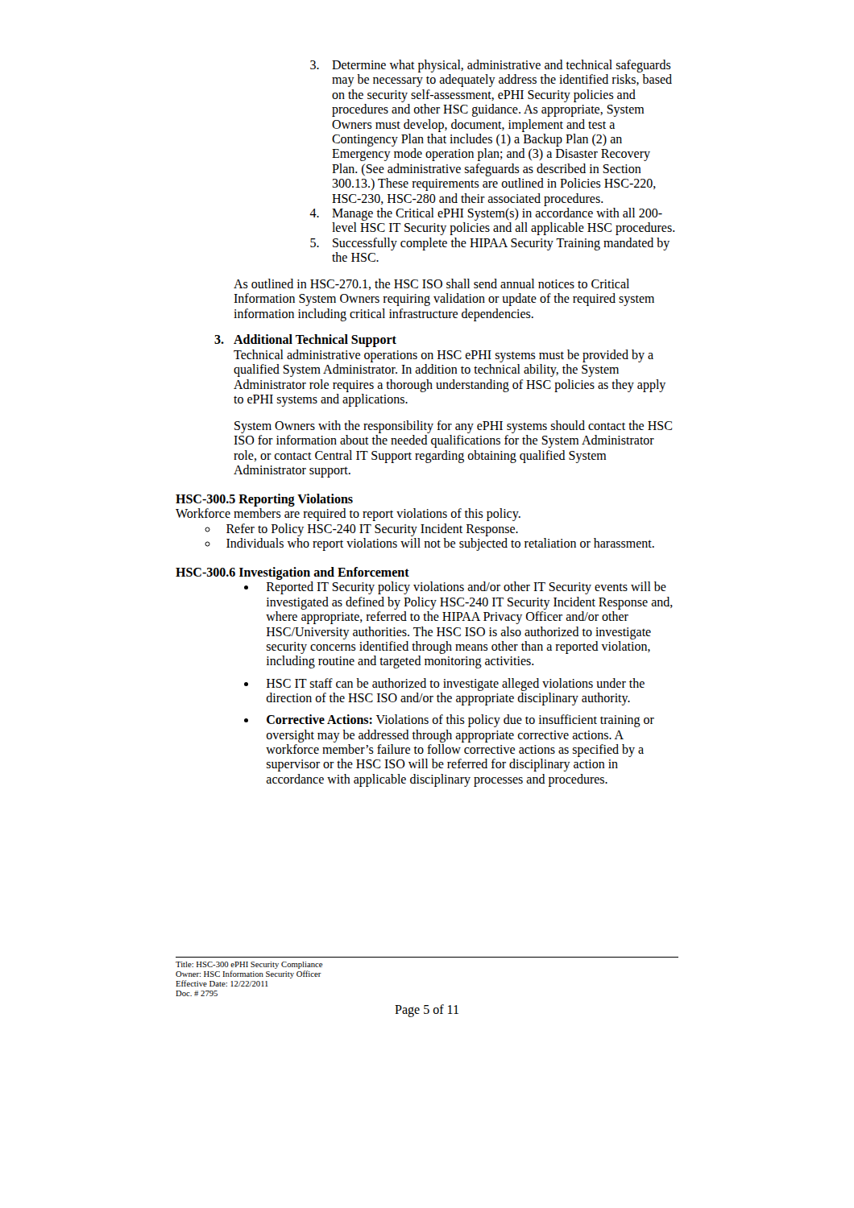Determine what physical, administrative and technical safeguards may be necessary to adequately address the identified risks, based on the security self-assessment, ePHI Security policies and procedures and other HSC guidance. As appropriate, System Owners must develop, document, implement and test a Contingency Plan that includes (1) a Backup Plan (2) an Emergency mode operation plan; and (3) a Disaster Recovery Plan. (See administrative safeguards as described in Section 300.13.) These requirements are outlined in Policies HSC-220, HSC-230, HSC-280 and their associated procedures.
Manage the Critical ePHI System(s) in accordance with all 200-level HSC IT Security policies and all applicable HSC procedures.
Successfully complete the HIPAA Security Training mandated by the HSC.
As outlined in HSC-270.1, the HSC ISO shall send annual notices to Critical Information System Owners requiring validation or update of the required system information including critical infrastructure dependencies.
3. Additional Technical Support
Technical administrative operations on HSC ePHI systems must be provided by a qualified System Administrator. In addition to technical ability, the System Administrator role requires a thorough understanding of HSC policies as they apply to ePHI systems and applications.
System Owners with the responsibility for any ePHI systems should contact the HSC ISO for information about the needed qualifications for the System Administrator role, or contact Central IT Support regarding obtaining qualified System Administrator support.
HSC-300.5 Reporting Violations
Workforce members are required to report violations of this policy.
Refer to Policy HSC-240 IT Security Incident Response.
Individuals who report violations will not be subjected to retaliation or harassment.
HSC-300.6 Investigation and Enforcement
Reported IT Security policy violations and/or other IT Security events will be investigated as defined by Policy HSC-240 IT Security Incident Response and, where appropriate, referred to the HIPAA Privacy Officer and/or other HSC/University authorities. The HSC ISO is also authorized to investigate security concerns identified through means other than a reported violation, including routine and targeted monitoring activities.
HSC IT staff can be authorized to investigate alleged violations under the direction of the HSC ISO and/or the appropriate disciplinary authority.
Corrective Actions: Violations of this policy due to insufficient training or oversight may be addressed through appropriate corrective actions. A workforce member’s failure to follow corrective actions as specified by a supervisor or the HSC ISO will be referred for disciplinary action in accordance with applicable disciplinary processes and procedures.
Title: HSC-300 ePHI Security Compliance
Owner: HSC Information Security Officer
Effective Date: 12/22/2011
Doc. # 2795
Page 5 of 11